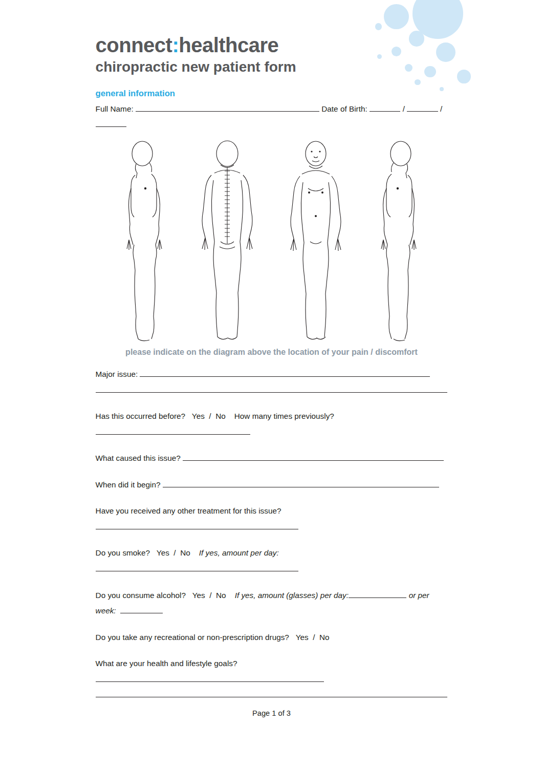connect: healthcare
chiropractic new patient form
general information
Full Name: Date of Birth: / /
please indicate on the diagram above the location of your pain / discomfort
Major issue:
Has this occurred before? Yes / No How many times previously?
What caused this issue?
When did it begin?
Have you received any other treatment for this issue?
Do you smoke? Yes / No If yes, amount per day:
Do you consume alcohol? Yes / No If yes, amount (glasses) per day: or per week:
Do you take any recreational or non-prescription drugs? Yes / No
What are your health and lifestyle goals?
Page 1 of 3